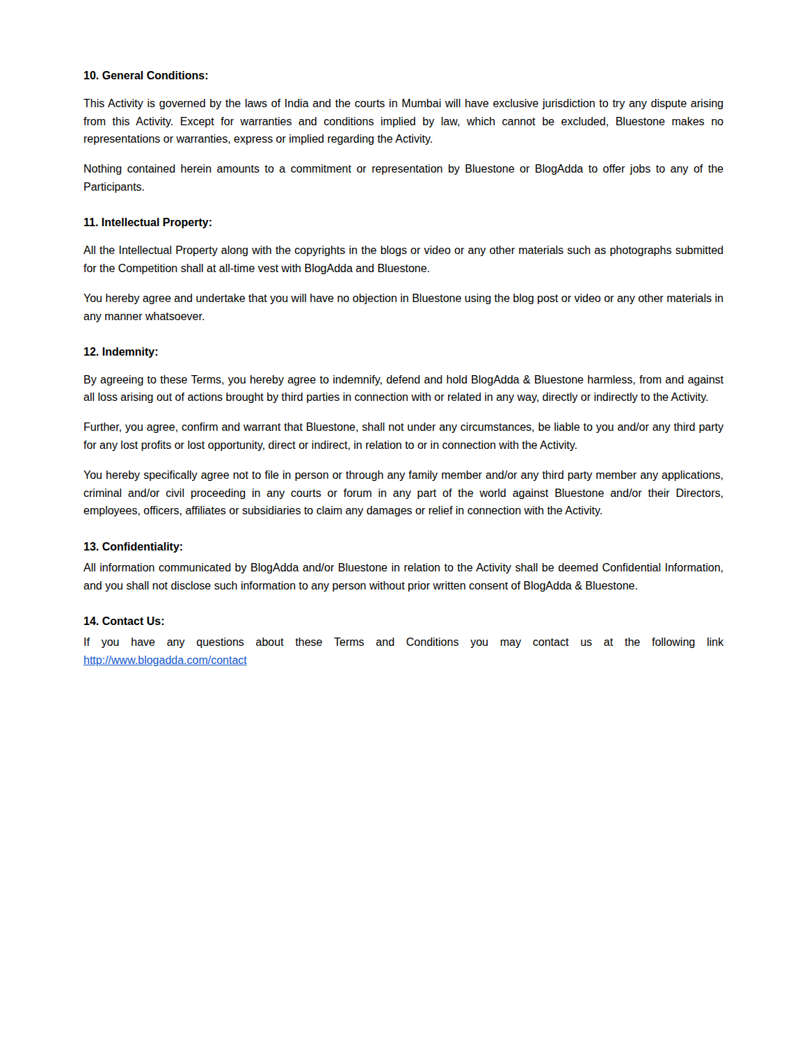10. General Conditions:
This Activity is governed by the laws of India and the courts in Mumbai will have exclusive jurisdiction to try any dispute arising from this Activity. Except for warranties and conditions implied by law, which cannot be excluded, Bluestone makes no representations or warranties, express or implied regarding the Activity.
Nothing contained herein amounts to a commitment or representation by Bluestone or BlogAdda to offer jobs to any of the Participants.
11. Intellectual Property:
All the Intellectual Property along with the copyrights in the blogs or video or any other materials such as photographs submitted for the Competition shall at all-time vest with BlogAdda and Bluestone.
You hereby agree and undertake that you will have no objection in Bluestone using the blog post or video or any other materials in any manner whatsoever.
12. Indemnity:
By agreeing to these Terms, you hereby agree to indemnify, defend and hold BlogAdda & Bluestone harmless, from and against all loss arising out of actions brought by third parties in connection with or related in any way, directly or indirectly to the Activity.
Further, you agree, confirm and warrant that Bluestone, shall not under any circumstances, be liable to you and/or any third party for any lost profits or lost opportunity, direct or indirect, in relation to or in connection with the Activity.
You hereby specifically agree not to file in person or through any family member and/or any third party member any applications, criminal and/or civil proceeding in any courts or forum in any part of the world against Bluestone and/or their Directors, employees, officers, affiliates or subsidiaries to claim any damages or relief in connection with the Activity.
13. Confidentiality:
All information communicated by BlogAdda and/or Bluestone in relation to the Activity shall be deemed Confidential Information, and you shall not disclose such information to any person without prior written consent of BlogAdda & Bluestone.
14. Contact Us:
If you have any questions about these Terms and Conditions you may contact us at the following link http://www.blogadda.com/contact